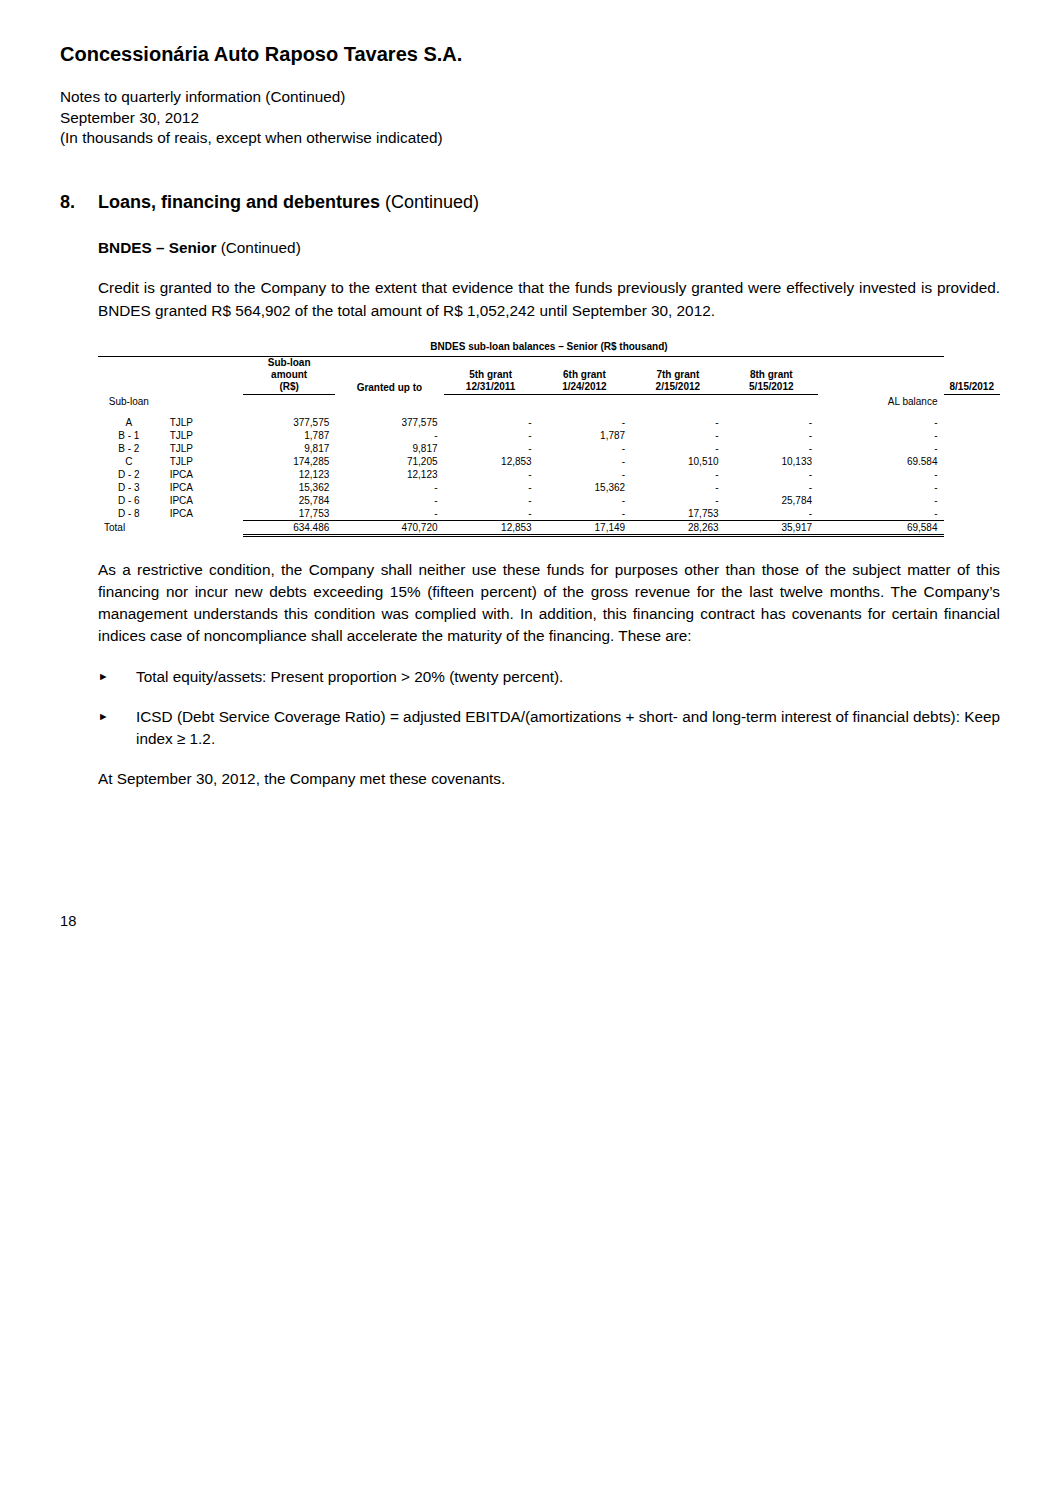Concessionária Auto Raposo Tavares S.A.
Notes to quarterly information (Continued)
September 30, 2012
(In thousands of reais, except when otherwise indicated)
8. Loans, financing and debentures (Continued)
BNDES – Senior (Continued)
Credit is granted to the Company to the extent that evidence that the funds previously granted were effectively invested is provided. BNDES granted R$ 564,902 of the total amount of R$ 1,052,242 until September 30, 2012.
BNDES sub-loan balances – Senior (R$ thousand)
| | Sub-loan amount | Granted up to | 5th grant | 6th grant | 7th grant | 8th grant | |
| --- | --- | --- | --- | --- | --- | --- | --- |
| (R$) | 12/31/2011 | 1/24/2012 | 2/15/2012 | 5/15/2012 | 8/15/2012 |
| Sub-loan | | | | | | | | AL balance |
| A | TJLP | 377,575 | 377,575 | - | - | - | - | - |
| B - 1 | TJLP | 1,787 | - | - | 1,787 | - | - | - |
| B - 2 | TJLP | 9,817 | 9,817 | - | - | - | - | - |
| C | TJLP | 174,285 | 71,205 | 12,853 | - | 10,510 | 10,133 | 69.584 |
| D - 2 | IPCA | 12,123 | 12,123 | - | - | - | - | - |
| D - 3 | IPCA | 15,362 | - | - | 15,362 | - | - | - |
| D - 6 | IPCA | 25,784 | - | - | - | - | 25,784 | - |
| D - 8 | IPCA | 17,753 | - | - | - | 17,753 | - | - |
| Total | 634.486 | 470,720 | 12,853 | 17,149 | 28,263 | 35,917 | 69,584 |
As a restrictive condition, the Company shall neither use these funds for purposes other than those of the subject matter of this financing nor incur new debts exceeding 15% (fifteen percent) of the gross revenue for the last twelve months. The Company’s management understands this condition was complied with. In addition, this financing contract has covenants for certain financial indices case of noncompliance shall accelerate the maturity of the financing. These are:
Total equity/assets: Present proportion > 20% (twenty percent).
ICSD (Debt Service Coverage Ratio) = adjusted EBITDA/(amortizations + short- and long-term interest of financial debts): Keep index ≥ 1.2.
At September 30, 2012, the Company met these covenants.
18